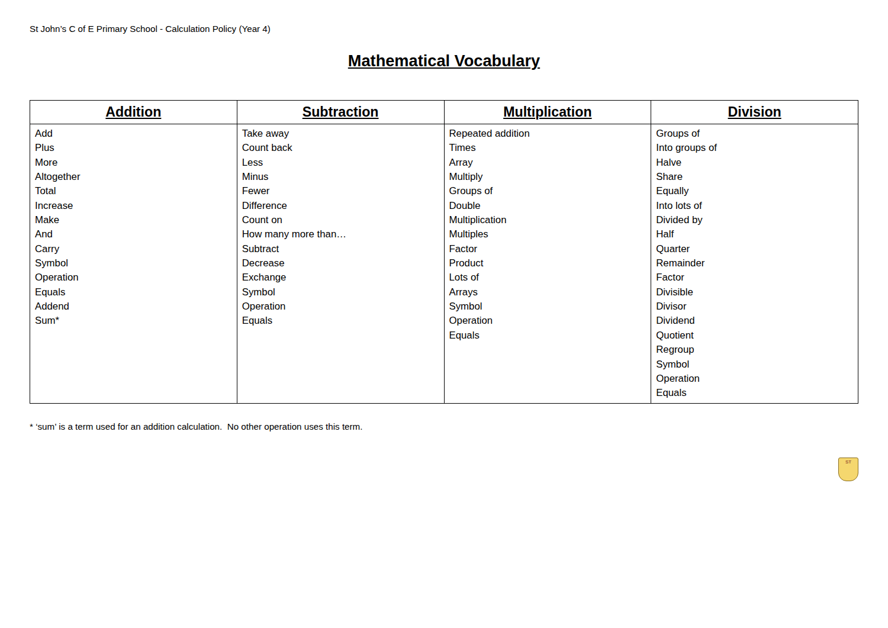St John’s C of E Primary School - Calculation Policy (Year 4)
Mathematical Vocabulary
| Addition | Subtraction | Multiplication | Division |
| --- | --- | --- | --- |
| Add Plus More Altogether Total Increase Make And Carry Symbol Operation Equals Addend Sum* | Take away Count back Less Minus Fewer Difference Count on How many more than… Subtract Decrease Exchange Symbol Operation Equals | Repeated addition Times Array Multiply Groups of Double Multiplication Multiples Factor Product Lots of Arrays Symbol Operation Equals | Groups of Into groups of Halve Share Equally Into lots of Divided by Half Quarter Remainder Factor Divisible Divisor Dividend Quotient Regroup Symbol Operation Equals |
* ‘sum’ is a term used for an addition calculation. No other operation uses this term.
ST